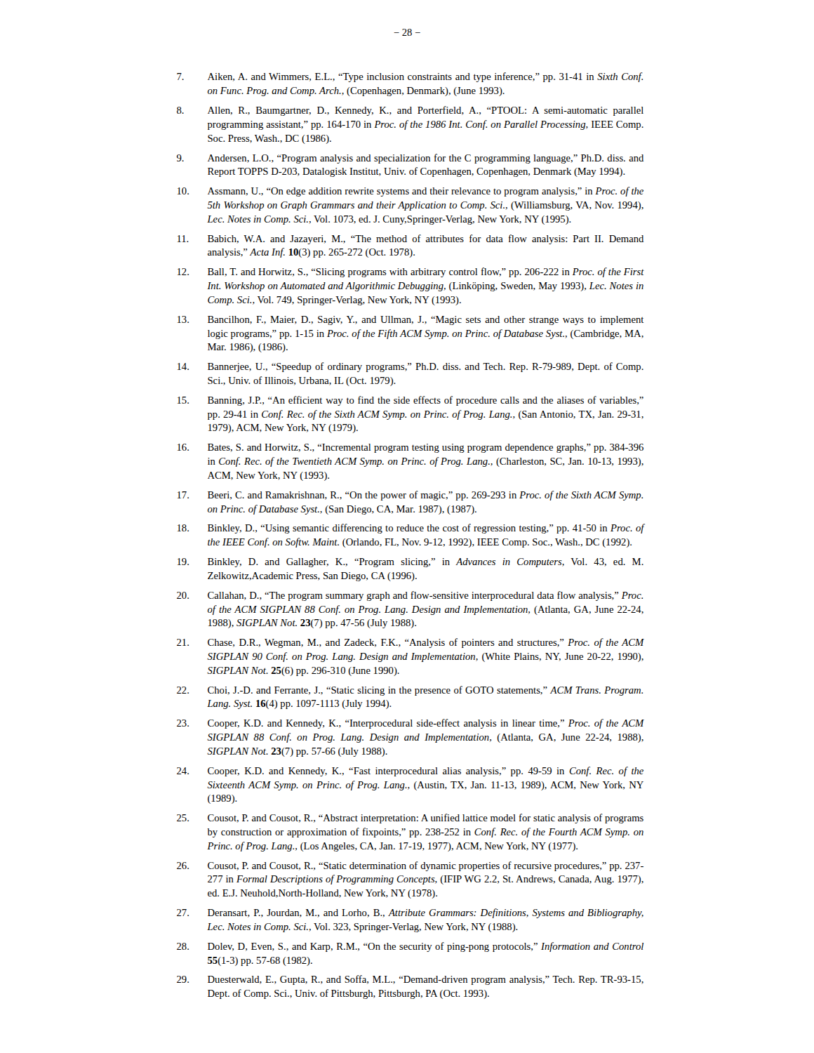− 28 −
Aiken, A. and Wimmers, E.L., “Type inclusion constraints and type inference,” pp. 31-41 in Sixth Conf. on Func. Prog. and Comp. Arch., (Copenhagen, Denmark), (June 1993).
Allen, R., Baumgartner, D., Kennedy, K., and Porterfield, A., “PTOOL: A semi-automatic parallel programming assistant,” pp. 164-170 in Proc. of the 1986 Int. Conf. on Parallel Processing, IEEE Comp. Soc. Press, Wash., DC (1986).
Andersen, L.O., “Program analysis and specialization for the C programming language,” Ph.D. diss. and Report TOPPS D-203, Datalogisk Institut, Univ. of Copenhagen, Copenhagen, Denmark (May 1994).
Assmann, U., “On edge addition rewrite systems and their relevance to program analysis,” in Proc. of the 5th Workshop on Graph Grammars and their Application to Comp. Sci., (Williamsburg, VA, Nov. 1994), Lec. Notes in Comp. Sci., Vol. 1073, ed. J. Cuny,Springer-Verlag, New York, NY (1995).
Babich, W.A. and Jazayeri, M., “The method of attributes for data flow analysis: Part II. Demand analysis,” Acta Inf. 10(3) pp. 265-272 (Oct. 1978).
Ball, T. and Horwitz, S., “Slicing programs with arbitrary control flow,” pp. 206-222 in Proc. of the First Int. Workshop on Automated and Algorithmic Debugging, (Linköping, Sweden, May 1993), Lec. Notes in Comp. Sci., Vol. 749, Springer-Verlag, New York, NY (1993).
Bancilhon, F., Maier, D., Sagiv, Y., and Ullman, J., “Magic sets and other strange ways to implement logic programs,” pp. 1-15 in Proc. of the Fifth ACM Symp. on Princ. of Database Syst., (Cambridge, MA, Mar. 1986), (1986).
Bannerjee, U., “Speedup of ordinary programs,” Ph.D. diss. and Tech. Rep. R-79-989, Dept. of Comp. Sci., Univ. of Illinois, Urbana, IL (Oct. 1979).
Banning, J.P., “An efficient way to find the side effects of procedure calls and the aliases of variables,” pp. 29-41 in Conf. Rec. of the Sixth ACM Symp. on Princ. of Prog. Lang., (San Antonio, TX, Jan. 29-31, 1979), ACM, New York, NY (1979).
Bates, S. and Horwitz, S., “Incremental program testing using program dependence graphs,” pp. 384-396 in Conf. Rec. of the Twentieth ACM Symp. on Princ. of Prog. Lang., (Charleston, SC, Jan. 10-13, 1993), ACM, New York, NY (1993).
Beeri, C. and Ramakrishnan, R., “On the power of magic,” pp. 269-293 in Proc. of the Sixth ACM Symp. on Princ. of Database Syst., (San Diego, CA, Mar. 1987), (1987).
Binkley, D., “Using semantic differencing to reduce the cost of regression testing,” pp. 41-50 in Proc. of the IEEE Conf. on Softw. Maint. (Orlando, FL, Nov. 9-12, 1992), IEEE Comp. Soc., Wash., DC (1992).
Binkley, D. and Gallagher, K., “Program slicing,” in Advances in Computers, Vol. 43, ed. M. Zelkowitz,Academic Press, San Diego, CA (1996).
Callahan, D., “The program summary graph and flow-sensitive interprocedural data flow analysis,” Proc. of the ACM SIGPLAN 88 Conf. on Prog. Lang. Design and Implementation, (Atlanta, GA, June 22-24, 1988), SIGPLAN Not. 23(7) pp. 47-56 (July 1988).
Chase, D.R., Wegman, M., and Zadeck, F.K., “Analysis of pointers and structures,” Proc. of the ACM SIGPLAN 90 Conf. on Prog. Lang. Design and Implementation, (White Plains, NY, June 20-22, 1990), SIGPLAN Not. 25(6) pp. 296-310 (June 1990).
Choi, J.-D. and Ferrante, J., “Static slicing in the presence of GOTO statements,” ACM Trans. Program. Lang. Syst. 16(4) pp. 1097-1113 (July 1994).
Cooper, K.D. and Kennedy, K., “Interprocedural side-effect analysis in linear time,” Proc. of the ACM SIGPLAN 88 Conf. on Prog. Lang. Design and Implementation, (Atlanta, GA, June 22-24, 1988), SIGPLAN Not. 23(7) pp. 57-66 (July 1988).
Cooper, K.D. and Kennedy, K., “Fast interprocedural alias analysis,” pp. 49-59 in Conf. Rec. of the Sixteenth ACM Symp. on Princ. of Prog. Lang., (Austin, TX, Jan. 11-13, 1989), ACM, New York, NY (1989).
Cousot, P. and Cousot, R., “Abstract interpretation: A unified lattice model for static analysis of programs by construction or approximation of fixpoints,” pp. 238-252 in Conf. Rec. of the Fourth ACM Symp. on Princ. of Prog. Lang., (Los Angeles, CA, Jan. 17-19, 1977), ACM, New York, NY (1977).
Cousot, P. and Cousot, R., “Static determination of dynamic properties of recursive procedures,” pp. 237-277 in Formal Descriptions of Programming Concepts, (IFIP WG 2.2, St. Andrews, Canada, Aug. 1977), ed. E.J. Neuhold,North-Holland, New York, NY (1978).
Deransart, P., Jourdan, M., and Lorho, B., Attribute Grammars: Definitions, Systems and Bibliography, Lec. Notes in Comp. Sci., Vol. 323, Springer-Verlag, New York, NY (1988).
Dolev, D, Even, S., and Karp, R.M., “On the security of ping-pong protocols,” Information and Control 55(1-3) pp. 57-68 (1982).
Duesterwald, E., Gupta, R., and Soffa, M.L., “Demand-driven program analysis,” Tech. Rep. TR-93-15, Dept. of Comp. Sci., Univ. of Pittsburgh, Pittsburgh, PA (Oct. 1993).